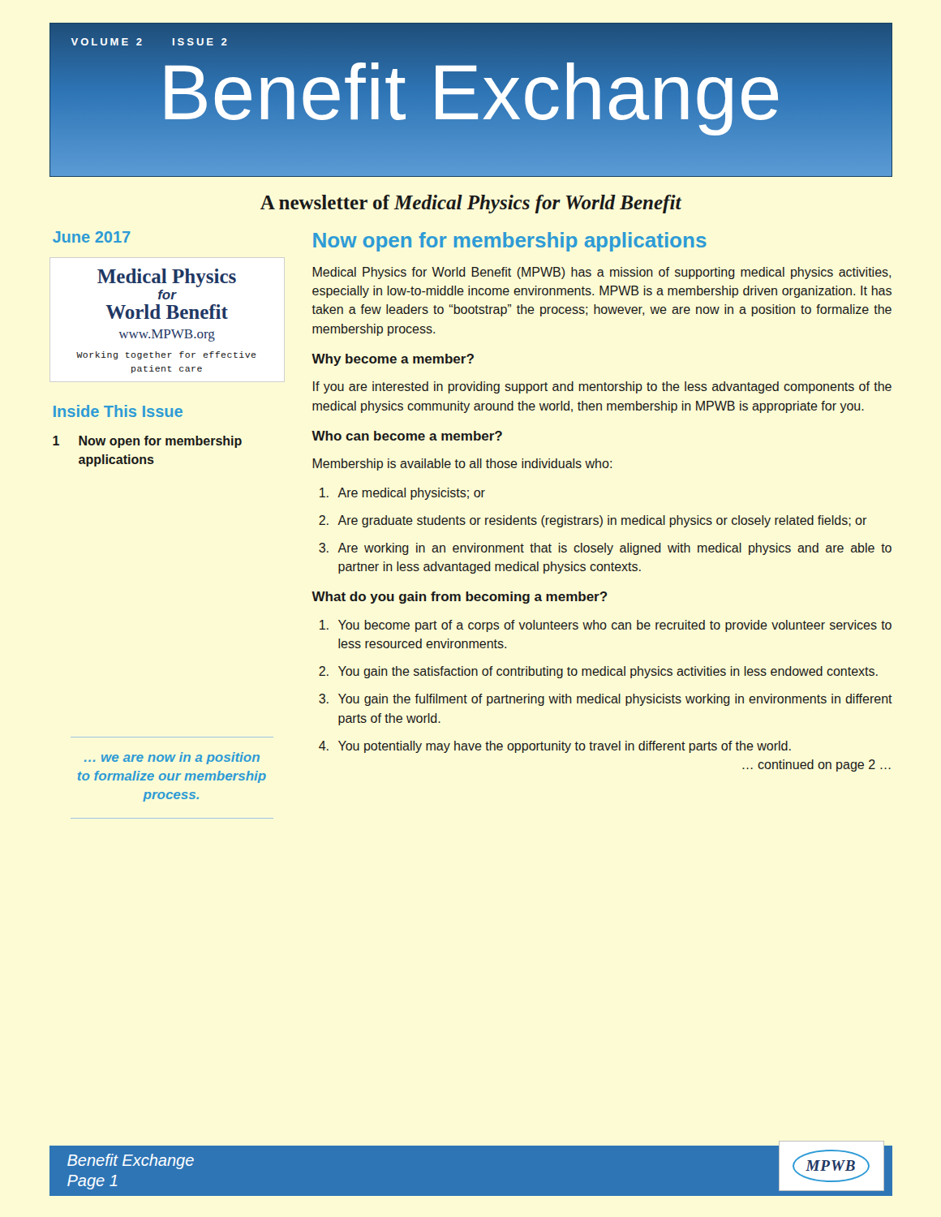VOLUME 2 ISSUE 2
Benefit Exchange
A newsletter of Medical Physics for World Benefit
June 2017
Medical Physics
for
World Benefit
www.MPWB.org
Working together for effective patient care
Inside This Issue
1 Now open for membership applications
… we are now in a position to formalize our membership process.
Now open for membership applications
Medical Physics for World Benefit (MPWB) has a mission of supporting medical physics activities, especially in low-to-middle income environments. MPWB is a membership driven organization. It has taken a few leaders to “bootstrap” the process; however, we are now in a position to formalize the membership process.
Why become a member?
If you are interested in providing support and mentorship to the less advantaged components of the medical physics community around the world, then membership in MPWB is appropriate for you.
Who can become a member?
Membership is available to all those individuals who:
Are medical physicists; or
Are graduate students or residents (registrars) in medical physics or closely related fields; or
Are working in an environment that is closely aligned with medical physics and are able to partner in less advantaged medical physics contexts.
What do you gain from becoming a member?
You become part of a corps of volunteers who can be recruited to provide volunteer services to less resourced environments.
You gain the satisfaction of contributing to medical physics activities in less endowed contexts.
You gain the fulfilment of partnering with medical physicists working in environments in different parts of the world.
You potentially may have the opportunity to travel in different parts of the world.
… continued on page 2 …
Benefit Exchange
Page 1
MPWB